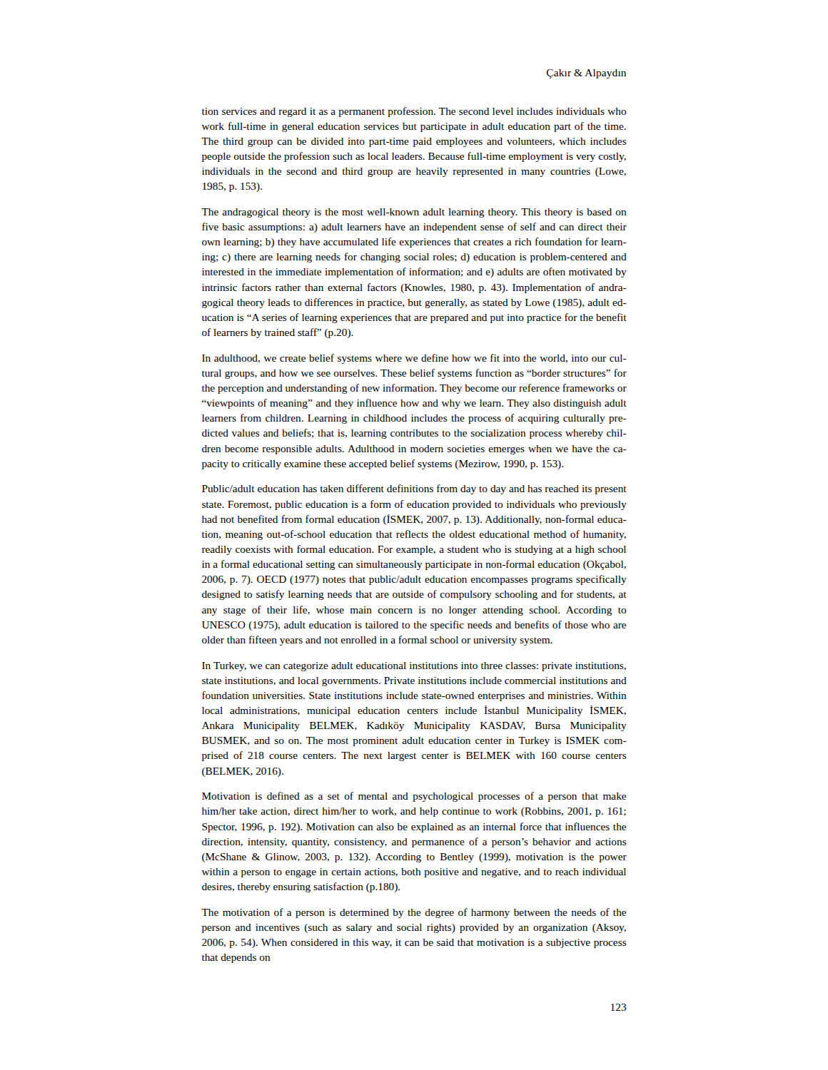Çakır & Alpaydın
tion services and regard it as a permanent profession. The second level includes individuals who work full-time in general education services but participate in adult education part of the time. The third group can be divided into part-time paid employees and volunteers, which includes people outside the profession such as local leaders. Because full-time employment is very costly, individuals in the second and third group are heavily represented in many countries (Lowe, 1985, p. 153).
The andragogical theory is the most well-known adult learning theory. This theory is based on five basic assumptions: a) adult learners have an independent sense of self and can direct their own learning; b) they have accumulated life experiences that creates a rich foundation for learning; c) there are learning needs for changing social roles; d) education is problem-centered and interested in the immediate implementation of information; and e) adults are often motivated by intrinsic factors rather than external factors (Knowles, 1980, p. 43). Implementation of andragogical theory leads to differences in practice, but generally, as stated by Lowe (1985), adult education is “A series of learning experiences that are prepared and put into practice for the benefit of learners by trained staff” (p.20).
In adulthood, we create belief systems where we define how we fit into the world, into our cultural groups, and how we see ourselves. These belief systems function as “border structures” for the perception and understanding of new information. They become our reference frameworks or “viewpoints of meaning” and they influence how and why we learn. They also distinguish adult learners from children. Learning in childhood includes the process of acquiring culturally predicted values and beliefs; that is, learning contributes to the socialization process whereby children become responsible adults. Adulthood in modern societies emerges when we have the capacity to critically examine these accepted belief systems (Mezirow, 1990, p. 153).
Public/adult education has taken different definitions from day to day and has reached its present state. Foremost, public education is a form of education provided to individuals who previously had not benefited from formal education (İSMEK, 2007, p. 13). Additionally, non-formal education, meaning out-of-school education that reflects the oldest educational method of humanity, readily coexists with formal education. For example, a student who is studying at a high school in a formal educational setting can simultaneously participate in non-formal education (Okçabol, 2006, p. 7). OECD (1977) notes that public/adult education encompasses programs specifically designed to satisfy learning needs that are outside of compulsory schooling and for students, at any stage of their life, whose main concern is no longer attending school. According to UNESCO (1975), adult education is tailored to the specific needs and benefits of those who are older than fifteen years and not enrolled in a formal school or university system.
In Turkey, we can categorize adult educational institutions into three classes: private institutions, state institutions, and local governments. Private institutions include commercial institutions and foundation universities. State institutions include state-owned enterprises and ministries. Within local administrations, municipal education centers include İstanbul Municipality İSMEK, Ankara Municipality BELMEK, Kadıköy Municipality KASDAV, Bursa Municipality BUSMEK, and so on. The most prominent adult education center in Turkey is ISMEK comprised of 218 course centers. The next largest center is BELMEK with 160 course centers (BELMEK, 2016).
Motivation is defined as a set of mental and psychological processes of a person that make him/her take action, direct him/her to work, and help continue to work (Robbins, 2001, p. 161; Spector, 1996, p. 192). Motivation can also be explained as an internal force that influences the direction, intensity, quantity, consistency, and permanence of a person’s behavior and actions (McShane & Glinow, 2003, p. 132). According to Bentley (1999), motivation is the power within a person to engage in certain actions, both positive and negative, and to reach individual desires, thereby ensuring satisfaction (p.180).
The motivation of a person is determined by the degree of harmony between the needs of the person and incentives (such as salary and social rights) provided by an organization (Aksoy, 2006, p. 54). When considered in this way, it can be said that motivation is a subjective process that depends on
123